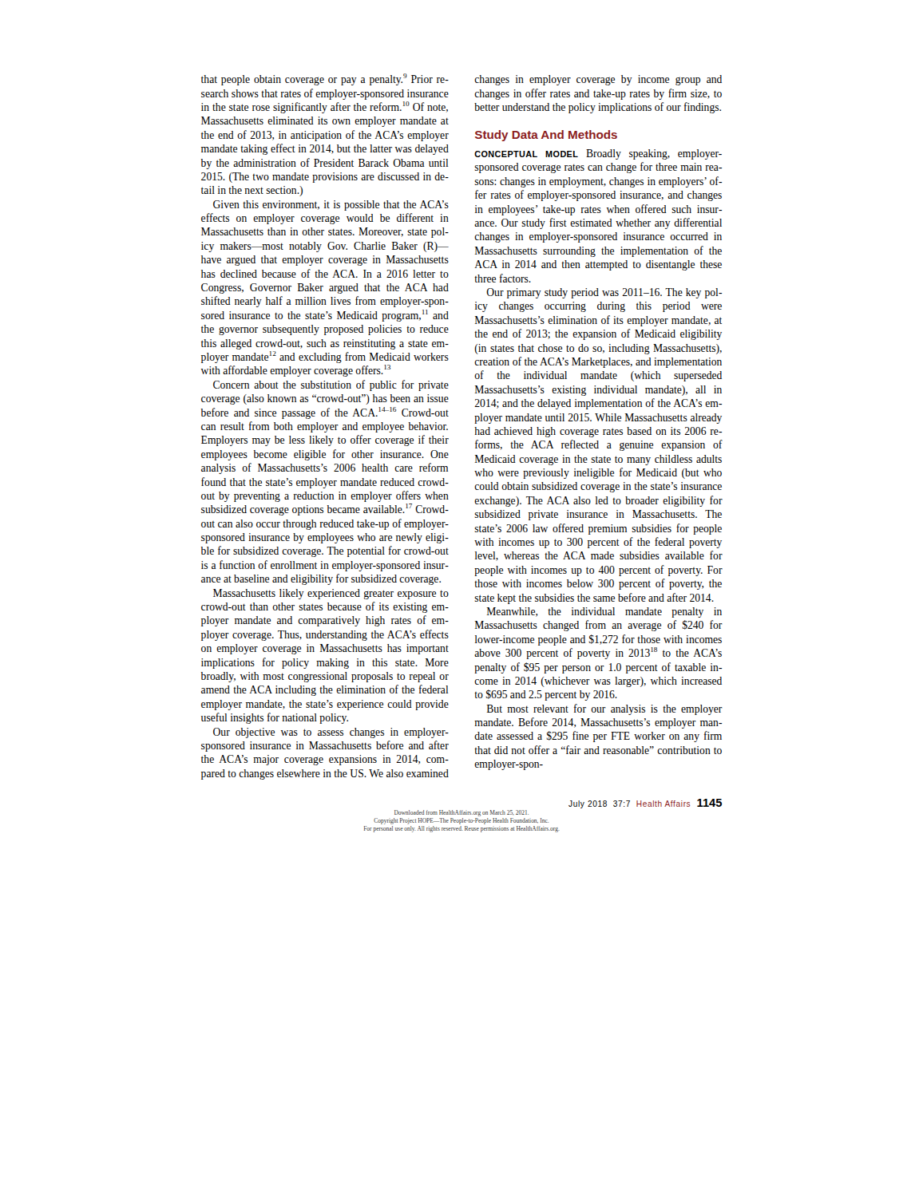that people obtain coverage or pay a penalty.9 Prior research shows that rates of employer-sponsored insurance in the state rose significantly after the reform.10 Of note, Massachusetts eliminated its own employer mandate at the end of 2013, in anticipation of the ACA’s employer mandate taking effect in 2014, but the latter was delayed by the administration of President Barack Obama until 2015. (The two mandate provisions are discussed in detail in the next section.)
Given this environment, it is possible that the ACA’s effects on employer coverage would be different in Massachusetts than in other states. Moreover, state policy makers—most notably Gov. Charlie Baker (R)—have argued that employer coverage in Massachusetts has declined because of the ACA. In a 2016 letter to Congress, Governor Baker argued that the ACA had shifted nearly half a million lives from employer-sponsored insurance to the state’s Medicaid program,11 and the governor subsequently proposed policies to reduce this alleged crowd-out, such as reinstituting a state employer mandate12 and excluding from Medicaid workers with affordable employer coverage offers.13
Concern about the substitution of public for private coverage (also known as “crowd-out”) has been an issue before and since passage of the ACA.14–16 Crowd-out can result from both employer and employee behavior. Employers may be less likely to offer coverage if their employees become eligible for other insurance. One analysis of Massachusetts’s 2006 health care reform found that the state’s employer mandate reduced crowd-out by preventing a reduction in employer offers when subsidized coverage options became available.17 Crowd-out can also occur through reduced take-up of employer-sponsored insurance by employees who are newly eligible for subsidized coverage. The potential for crowd-out is a function of enrollment in employer-sponsored insurance at baseline and eligibility for subsidized coverage.
Massachusetts likely experienced greater exposure to crowd-out than other states because of its existing employer mandate and comparatively high rates of employer coverage. Thus, understanding the ACA’s effects on employer coverage in Massachusetts has important implications for policy making in this state. More broadly, with most congressional proposals to repeal or amend the ACA including the elimination of the federal employer mandate, the state’s experience could provide useful insights for national policy.
Our objective was to assess changes in employer-sponsored insurance in Massachusetts before and after the ACA’s major coverage expansions in 2014, compared to changes elsewhere in the US. We also examined changes in employer coverage by income group and changes in offer rates and take-up rates by firm size, to better understand the policy implications of our findings.
Study Data And Methods
Conceptual model Broadly speaking, employer-sponsored coverage rates can change for three main reasons: changes in employment, changes in employers’ offer rates of employer-sponsored insurance, and changes in employees’ take-up rates when offered such insurance. Our study first estimated whether any differential changes in employer-sponsored insurance occurred in Massachusetts surrounding the implementation of the ACA in 2014 and then attempted to disentangle these three factors.
Our primary study period was 2011–16. The key policy changes occurring during this period were Massachusetts’s elimination of its employer mandate, at the end of 2013; the expansion of Medicaid eligibility (in states that chose to do so, including Massachusetts), creation of the ACA’s Marketplaces, and implementation of the individual mandate (which superseded Massachusetts’s existing individual mandate), all in 2014; and the delayed implementation of the ACA’s employer mandate until 2015. While Massachusetts already had achieved high coverage rates based on its 2006 reforms, the ACA reflected a genuine expansion of Medicaid coverage in the state to many childless adults who were previously ineligible for Medicaid (but who could obtain subsidized coverage in the state’s insurance exchange). The ACA also led to broader eligibility for subsidized private insurance in Massachusetts. The state’s 2006 law offered premium subsidies for people with incomes up to 300 percent of the federal poverty level, whereas the ACA made subsidies available for people with incomes up to 400 percent of poverty. For those with incomes below 300 percent of poverty, the state kept the subsidies the same before and after 2014.
Meanwhile, the individual mandate penalty in Massachusetts changed from an average of $240 for lower-income people and $1,272 for those with incomes above 300 percent of poverty in 201318 to the ACA’s penalty of $95 per person or 1.0 percent of taxable income in 2014 (whichever was larger), which increased to $695 and 2.5 percent by 2016.
But most relevant for our analysis is the employer mandate. Before 2014, Massachusetts’s employer mandate assessed a $295 fine per FTE worker on any firm that did not offer a “fair and reasonable” contribution to employer-spon-
July 2018 37:7 Health Affairs 1145
Downloaded from HealthAffairs.org on March 25, 2021.
Copyright Project HOPE—The People-to-People Health Foundation, Inc.
For personal use only. All rights reserved. Reuse permissions at HealthAffairs.org.